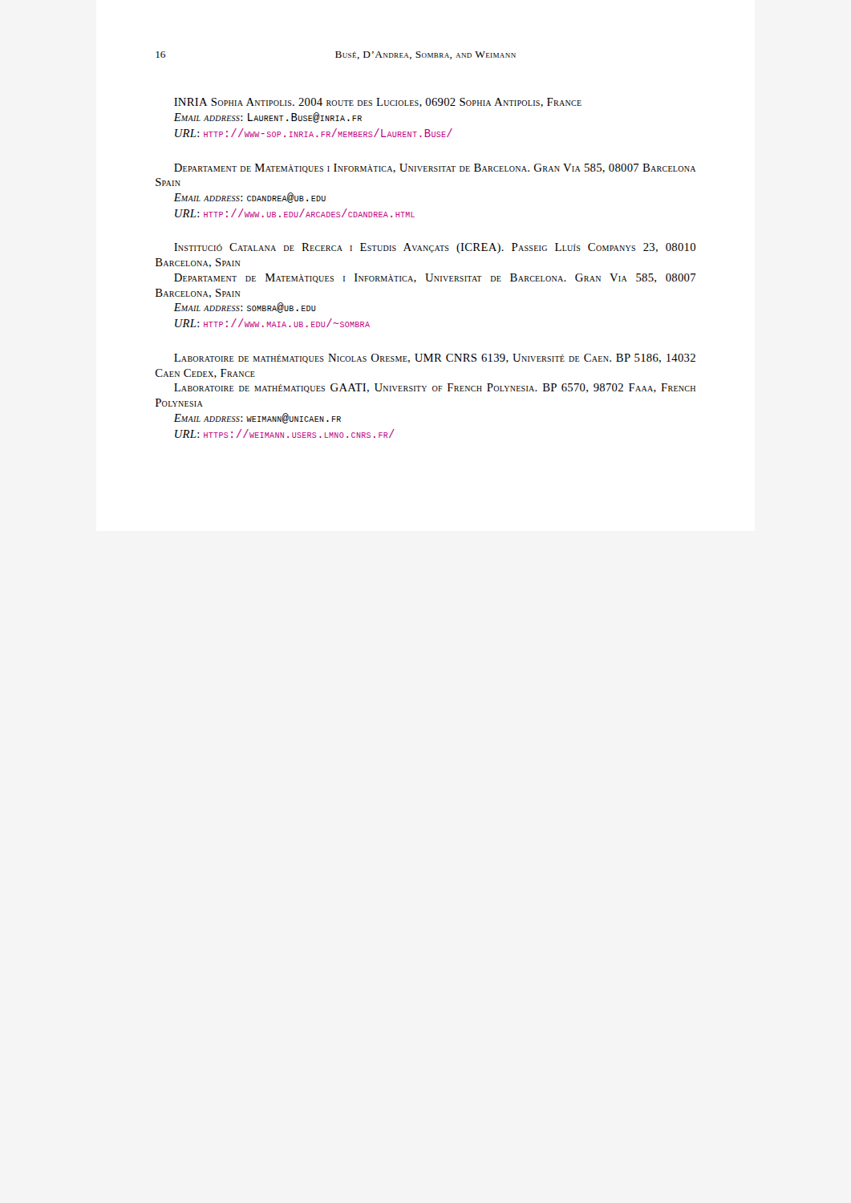16 Busé, D’Andrea, Sombra, and Weimann
INRIA Sophia Antipolis. 2004 route des Lucioles, 06902 Sophia Antipolis, France
Email address: Laurent.Buse@inria.fr
URL: http://www-sop.inria.fr/members/Laurent.Buse/
Departament de Matemàtiques i Informàtica, Universitat de Barcelona. Gran Via 585, 08007 Barcelona Spain
Email address: cdandrea@ub.edu
URL: http://www.ub.edu/arcades/cdandrea.html
Institució Catalana de Recerca i Estudis Avançats (ICREA). Passeig Lluís Companys 23, 08010 Barcelona, Spain
Departament de Matemàtiques i Informàtica, Universitat de Barcelona. Gran Via 585, 08007 Barcelona, Spain
Email address: sombra@ub.edu
URL: http://www.maia.ub.edu/~sombra
Laboratoire de mathématiques Nicolas Oresme, UMR CNRS 6139, Université de Caen. BP 5186, 14032 Caen Cedex, France
Laboratoire de mathématiques GAATI, University of French Polynesia. BP 6570, 98702 Faaa, French Polynesia
Email address: weimann@unicaen.fr
URL: https://weimann.users.lmno.cnrs.fr/